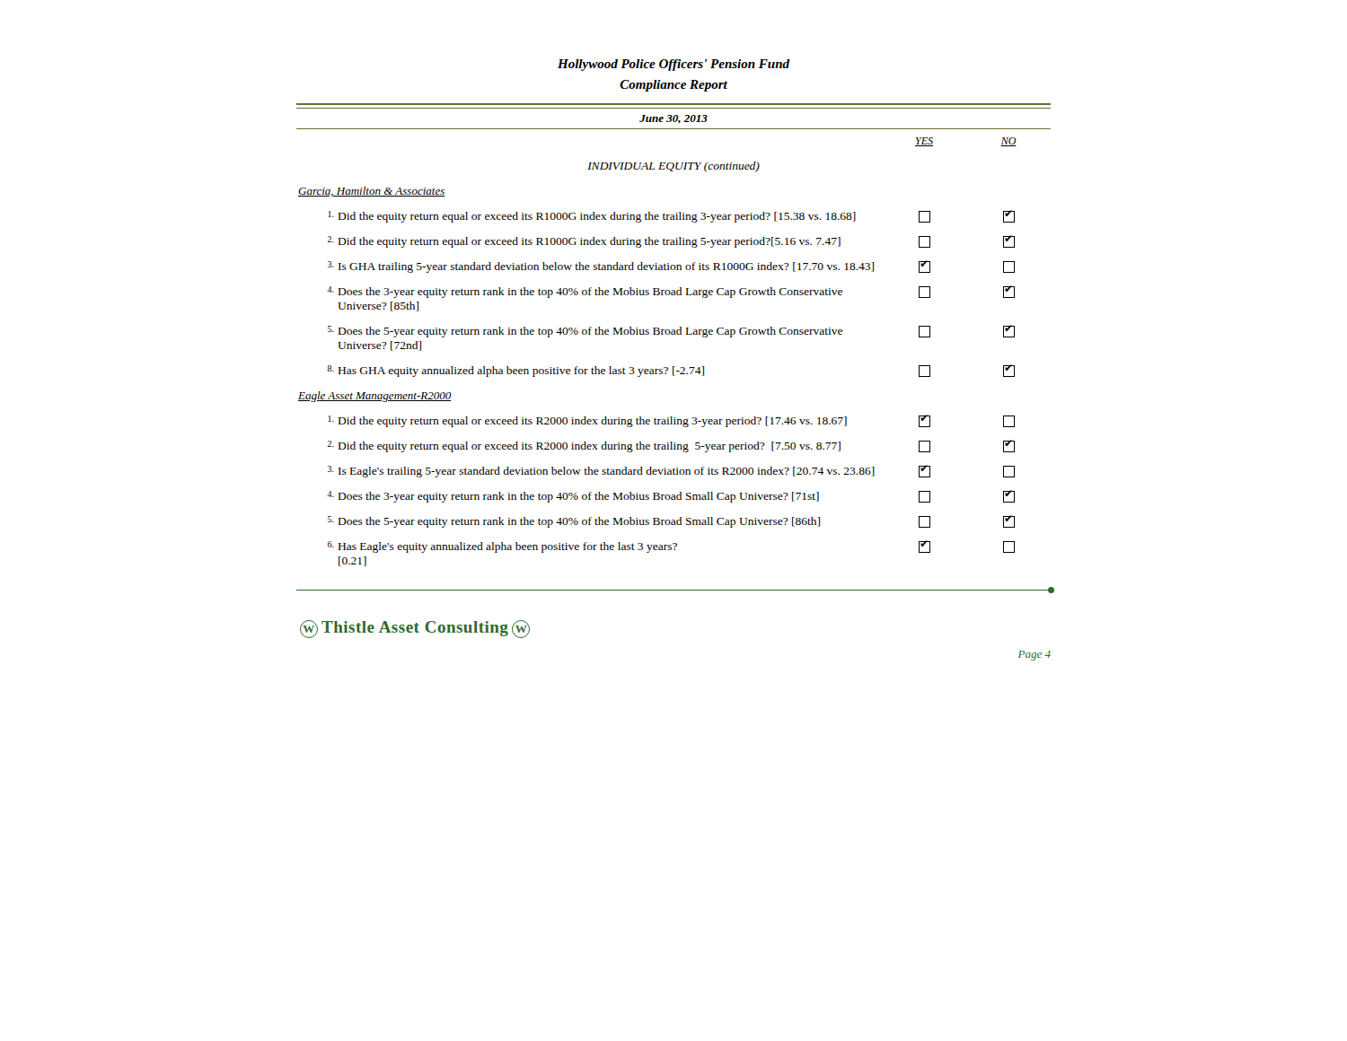Hollywood Police Officers' Pension Fund
Compliance Report
June 30, 2013
| | | YES | NO |
| INDIVIDUAL EQUITY (continued) |
| Garcia, Hamilton & Associates |
| 1. | Did the equity return equal or exceed its R1000G index during the trailing 3-year period? [15.38 vs. 18.68] | | |
| 2. | Did the equity return equal or exceed its R1000G index during the trailing 5-year period?[5.16 vs. 7.47] | | |
| 3. | Is GHA trailing 5-year standard deviation below the standard deviation of its R1000G index? [17.70 vs. 18.43] | | |
| 4. | Does the 3-year equity return rank in the top 40% of the Mobius Broad Large Cap Growth Conservative Universe? [85th] | | |
| 5. | Does the 5-year equity return rank in the top 40% of the Mobius Broad Large Cap Growth Conservative Universe? [72nd] | | |
| 8. | Has GHA equity annualized alpha been positive for the last 3 years? [-2.74] | | |
| Eagle Asset Management-R2000 |
| 1. | Did the equity return equal or exceed its R2000 index during the trailing 3-year period? [17.46 vs. 18.67] | | |
| 2. | Did the equity return equal or exceed its R2000 index during the trailing 5-year period? [7.50 vs. 8.77] | | |
| 3. | Is Eagle's trailing 5-year standard deviation below the standard deviation of its R2000 index? [20.74 vs. 23.86] | | |
| 4. | Does the 3-year equity return rank in the top 40% of the Mobius Broad Small Cap Universe? [71st] | | |
| 5. | Does the 5-year equity return rank in the top 40% of the Mobius Broad Small Cap Universe? [86th] | | |
| 6. | Has Eagle's equity annualized alpha been positive for the last 3 years? [0.21] | | |
WThistle Asset ConsultingW
Page 4